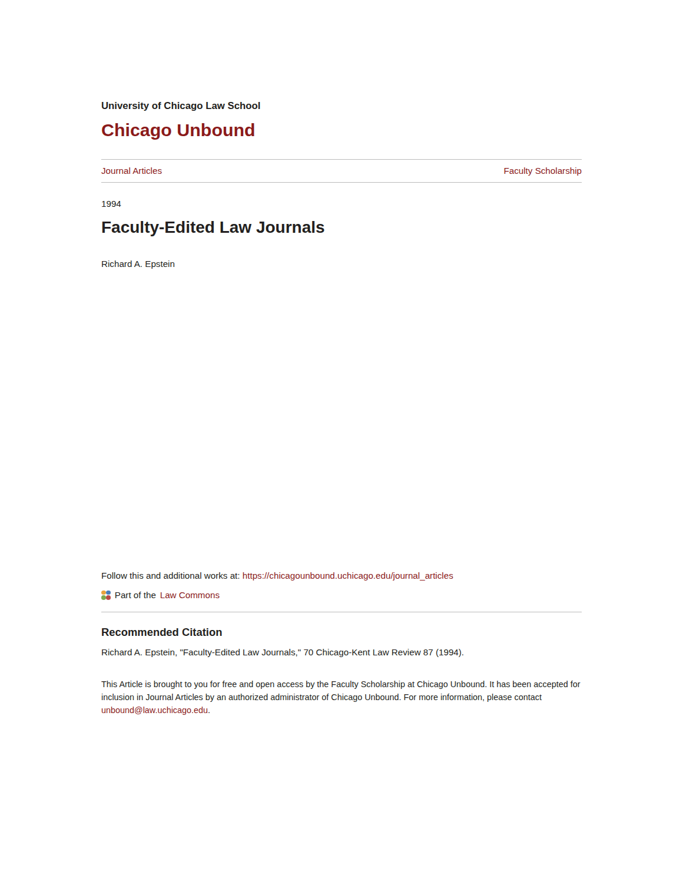University of Chicago Law School
Chicago Unbound
Journal Articles Faculty Scholarship
1994
Faculty-Edited Law Journals
Richard A. Epstein
Follow this and additional works at: https://chicagounbound.uchicago.edu/journal_articles
Part of the Law Commons
Recommended Citation
Richard A. Epstein, "Faculty-Edited Law Journals," 70 Chicago-Kent Law Review 87 (1994).
This Article is brought to you for free and open access by the Faculty Scholarship at Chicago Unbound. It has been accepted for inclusion in Journal Articles by an authorized administrator of Chicago Unbound. For more information, please contact unbound@law.uchicago.edu.